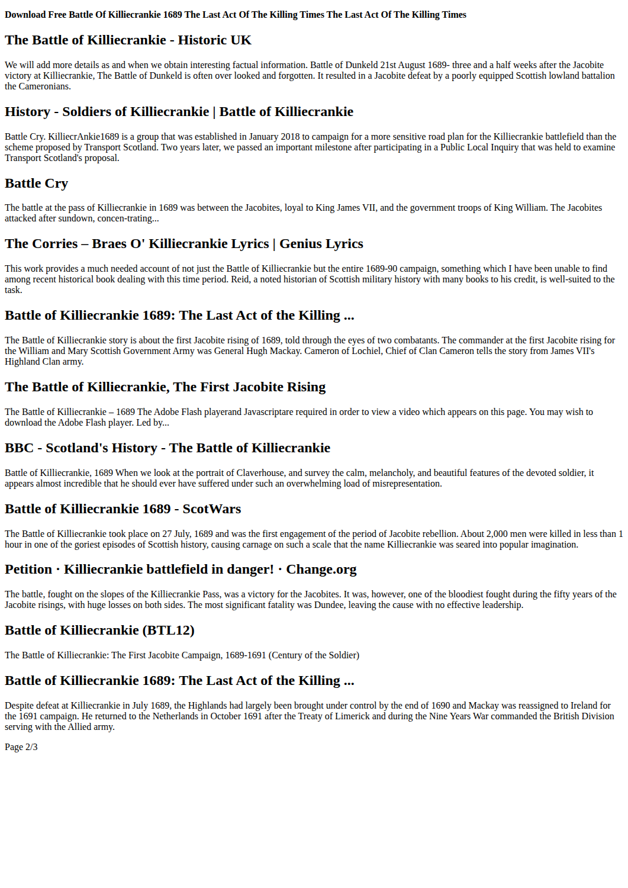Download Free Battle Of Killiecrankie 1689 The Last Act Of The Killing Times The Last Act Of The Killing Times
The Battle of Killiecrankie - Historic UK
We will add more details as and when we obtain interesting factual information. Battle of Dunkeld 21st August 1689- three and a half weeks after the Jacobite victory at Killiecrankie, The Battle of Dunkeld is often over looked and forgotten. It resulted in a Jacobite defeat by a poorly equipped Scottish lowland battalion the Cameronians.
History - Soldiers of Killiecrankie | Battle of Killiecrankie
Battle Cry. KilliecrAnkie1689 is a group that was established in January 2018 to campaign for a more sensitive road plan for the Killiecrankie battlefield than the scheme proposed by Transport Scotland. Two years later, we passed an important milestone after participating in a Public Local Inquiry that was held to examine Transport Scotland's proposal.
Battle Cry
The battle at the pass of Killiecrankie in 1689 was between the Jacobites, loyal to King James VII, and the government troops of King William. The Jacobites attacked after sundown, concen-trating...
The Corries – Braes O' Killiecrankie Lyrics | Genius Lyrics
This work provides a much needed account of not just the Battle of Killiecrankie but the entire 1689-90 campaign, something which I have been unable to find among recent historical book dealing with this time period. Reid, a noted historian of Scottish military history with many books to his credit, is well-suited to the task.
Battle of Killiecrankie 1689: The Last Act of the Killing ...
The Battle of Killiecrankie story is about the first Jacobite rising of 1689, told through the eyes of two combatants. The commander at the first Jacobite rising for the William and Mary Scottish Government Army was General Hugh Mackay. Cameron of Lochiel, Chief of Clan Cameron tells the story from James VII's Highland Clan army.
The Battle of Killiecrankie, The First Jacobite Rising
The Battle of Killiecrankie – 1689 The Adobe Flash playerand Javascriptare required in order to view a video which appears on this page. You may wish to download the Adobe Flash player. Led by...
BBC - Scotland's History - The Battle of Killiecrankie
Battle of Killiecrankie, 1689 When we look at the portrait of Claverhouse, and survey the calm, melancholy, and beautiful features of the devoted soldier, it appears almost incredible that he should ever have suffered under such an overwhelming load of misrepresentation.
Battle of Killiecrankie 1689 - ScotWars
The Battle of Killiecrankie took place on 27 July, 1689 and was the first engagement of the period of Jacobite rebellion. About 2,000 men were killed in less than 1 hour in one of the goriest episodes of Scottish history, causing carnage on such a scale that the name Killiecrankie was seared into popular imagination.
Petition · Killiecrankie battlefield in danger! · Change.org
The battle, fought on the slopes of the Killiecrankie Pass, was a victory for the Jacobites. It was, however, one of the bloodiest fought during the fifty years of the Jacobite risings, with huge losses on both sides. The most significant fatality was Dundee, leaving the cause with no effective leadership.
Battle of Killiecrankie (BTL12)
The Battle of Killiecrankie: The First Jacobite Campaign, 1689-1691 (Century of the Soldier)
Battle of Killiecrankie 1689: The Last Act of the Killing ...
Despite defeat at Killiecrankie in July 1689, the Highlands had largely been brought under control by the end of 1690 and Mackay was reassigned to Ireland for the 1691 campaign. He returned to the Netherlands in October 1691 after the Treaty of Limerick and during the Nine Years War commanded the British Division serving with the Allied army.
Page 2/3